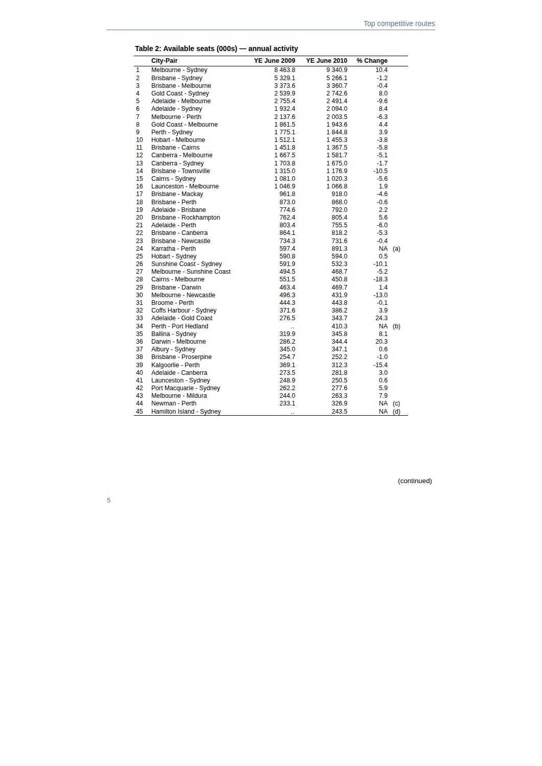Top competitive routes
Table 2: Available seats (000s) — annual activity
| | City-Pair | YE June 2009 | YE June 2010 | % Change | |
| --- | --- | --- | --- | --- | --- |
| 1 | Melbourne - Sydney | 8 463.8 | 9 340.9 | 10.4 | |
| 2 | Brisbane - Sydney | 5 329.1 | 5 266.1 | -1.2 | |
| 3 | Brisbane - Melbourne | 3 373.6 | 3 360.7 | -0.4 | |
| 4 | Gold Coast - Sydney | 2 539.9 | 2 742.6 | 8.0 | |
| 5 | Adelaide - Melbourne | 2 755.4 | 2 491.4 | -9.6 | |
| 6 | Adelaide - Sydney | 1 932.4 | 2 094.0 | 8.4 | |
| 7 | Melbourne - Perth | 2 137.6 | 2 003.5 | -6.3 | |
| 8 | Gold Coast - Melbourne | 1 861.5 | 1 943.6 | 4.4 | |
| 9 | Perth - Sydney | 1 775.1 | 1 844.8 | 3.9 | |
| 10 | Hobart - Melbourne | 1 512.1 | 1 455.3 | -3.8 | |
| 11 | Brisbane - Cairns | 1 451.8 | 1 367.5 | -5.8 | |
| 12 | Canberra - Melbourne | 1 667.5 | 1 581.7 | -5.1 | |
| 13 | Canberra - Sydney | 1 703.8 | 1 675.0 | -1.7 | |
| 14 | Brisbane - Townsville | 1 315.0 | 1 176.9 | -10.5 | |
| 15 | Cairns - Sydney | 1 081.0 | 1 020.3 | -5.6 | |
| 16 | Launceston - Melbourne | 1 046.9 | 1 066.8 | 1.9 | |
| 17 | Brisbane - Mackay | 961.8 | 918.0 | -4.6 | |
| 18 | Brisbane - Perth | 873.0 | 868.0 | -0.6 | |
| 19 | Adelaide - Brisbane | 774.6 | 792.0 | 2.2 | |
| 20 | Brisbane - Rockhampton | 762.4 | 805.4 | 5.6 | |
| 21 | Adelaide - Perth | 803.4 | 755.5 | -6.0 | |
| 22 | Brisbane - Canberra | 864.1 | 818.2 | -5.3 | |
| 23 | Brisbane - Newcastle | 734.3 | 731.6 | -0.4 | |
| 24 | Karratha - Perth | 597.4 | 891.3 | NA | (a) |
| 25 | Hobart - Sydney | 590.8 | 594.0 | 0.5 | |
| 26 | Sunshine Coast - Sydney | 591.9 | 532.3 | -10.1 | |
| 27 | Melbourne - Sunshine Coast | 494.5 | 468.7 | -5.2 | |
| 28 | Cairns - Melbourne | 551.5 | 450.8 | -18.3 | |
| 29 | Brisbane - Darwin | 463.4 | 469.7 | 1.4 | |
| 30 | Melbourne - Newcastle | 496.3 | 431.9 | -13.0 | |
| 31 | Broome - Perth | 444.3 | 443.8 | -0.1 | |
| 32 | Coffs Harbour - Sydney | 371.6 | 386.2 | 3.9 | |
| 33 | Adelaide - Gold Coast | 276.5 | 343.7 | 24.3 | |
| 34 | Perth - Port Hedland | .. | 410.3 | NA | (b) |
| 35 | Ballina - Sydney | 319.9 | 345.8 | 8.1 | |
| 36 | Darwin - Melbourne | 286.2 | 344.4 | 20.3 | |
| 37 | Albury - Sydney | 345.0 | 347.1 | 0.6 | |
| 38 | Brisbane - Proserpine | 254.7 | 252.2 | -1.0 | |
| 39 | Kalgoorlie - Perth | 369.1 | 312.3 | -15.4 | |
| 40 | Adelaide - Canberra | 273.5 | 281.8 | 3.0 | |
| 41 | Launceston - Sydney | 248.9 | 250.5 | 0.6 | |
| 42 | Port Macquarie - Sydney | 262.2 | 277.6 | 5.9 | |
| 43 | Melbourne - Mildura | 244.0 | 263.3 | 7.9 | |
| 44 | Newman - Perth | 233.1 | 326.9 | NA | (c) |
| 45 | Hamilton Island - Sydney | .. | 243.5 | NA | (d) |
(continued)
5